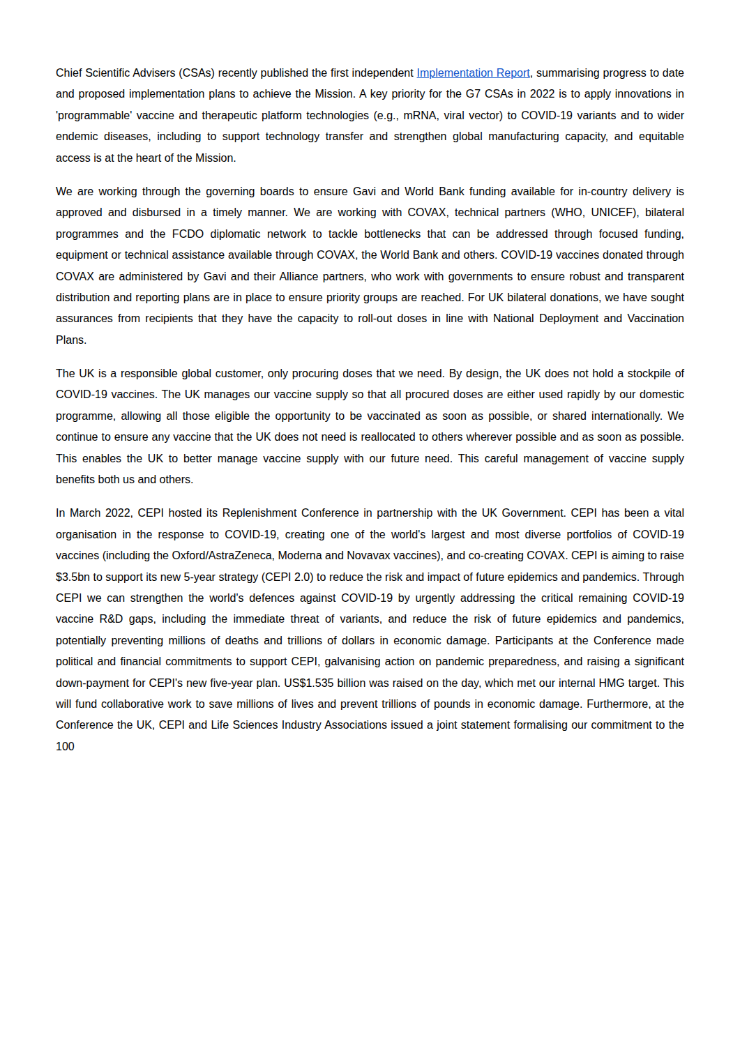Chief Scientific Advisers (CSAs) recently published the first independent Implementation Report, summarising progress to date and proposed implementation plans to achieve the Mission. A key priority for the G7 CSAs in 2022 is to apply innovations in 'programmable' vaccine and therapeutic platform technologies (e.g., mRNA, viral vector) to COVID-19 variants and to wider endemic diseases, including to support technology transfer and strengthen global manufacturing capacity, and equitable access is at the heart of the Mission.
We are working through the governing boards to ensure Gavi and World Bank funding available for in-country delivery is approved and disbursed in a timely manner. We are working with COVAX, technical partners (WHO, UNICEF), bilateral programmes and the FCDO diplomatic network to tackle bottlenecks that can be addressed through focused funding, equipment or technical assistance available through COVAX, the World Bank and others. COVID-19 vaccines donated through COVAX are administered by Gavi and their Alliance partners, who work with governments to ensure robust and transparent distribution and reporting plans are in place to ensure priority groups are reached. For UK bilateral donations, we have sought assurances from recipients that they have the capacity to roll-out doses in line with National Deployment and Vaccination Plans.
The UK is a responsible global customer, only procuring doses that we need. By design, the UK does not hold a stockpile of COVID-19 vaccines. The UK manages our vaccine supply so that all procured doses are either used rapidly by our domestic programme, allowing all those eligible the opportunity to be vaccinated as soon as possible, or shared internationally. We continue to ensure any vaccine that the UK does not need is reallocated to others wherever possible and as soon as possible. This enables the UK to better manage vaccine supply with our future need. This careful management of vaccine supply benefits both us and others.
In March 2022, CEPI hosted its Replenishment Conference in partnership with the UK Government. CEPI has been a vital organisation in the response to COVID-19, creating one of the world's largest and most diverse portfolios of COVID-19 vaccines (including the Oxford/AstraZeneca, Moderna and Novavax vaccines), and co-creating COVAX. CEPI is aiming to raise $3.5bn to support its new 5-year strategy (CEPI 2.0) to reduce the risk and impact of future epidemics and pandemics. Through CEPI we can strengthen the world's defences against COVID-19 by urgently addressing the critical remaining COVID-19 vaccine R&D gaps, including the immediate threat of variants, and reduce the risk of future epidemics and pandemics, potentially preventing millions of deaths and trillions of dollars in economic damage. Participants at the Conference made political and financial commitments to support CEPI, galvanising action on pandemic preparedness, and raising a significant down-payment for CEPI's new five-year plan. US$1.535 billion was raised on the day, which met our internal HMG target. This will fund collaborative work to save millions of lives and prevent trillions of pounds in economic damage. Furthermore, at the Conference the UK, CEPI and Life Sciences Industry Associations issued a joint statement formalising our commitment to the 100